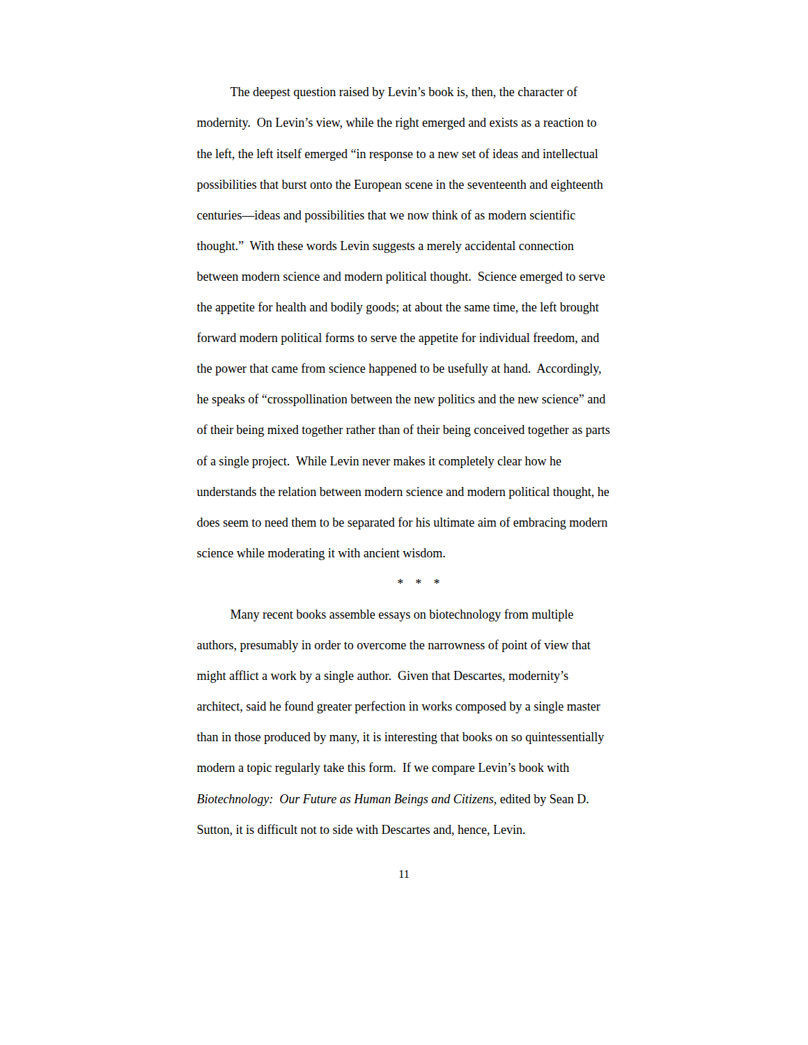The deepest question raised by Levin’s book is, then, the character of modernity. On Levin’s view, while the right emerged and exists as a reaction to the left, the left itself emerged “in response to a new set of ideas and intellectual possibilities that burst onto the European scene in the seventeenth and eighteenth centuries—ideas and possibilities that we now think of as modern scientific thought.” With these words Levin suggests a merely accidental connection between modern science and modern political thought. Science emerged to serve the appetite for health and bodily goods; at about the same time, the left brought forward modern political forms to serve the appetite for individual freedom, and the power that came from science happened to be usefully at hand. Accordingly, he speaks of “crosspollination between the new politics and the new science” and of their being mixed together rather than of their being conceived together as parts of a single project. While Levin never makes it completely clear how he understands the relation between modern science and modern political thought, he does seem to need them to be separated for his ultimate aim of embracing modern science while moderating it with ancient wisdom.
* * *
Many recent books assemble essays on biotechnology from multiple authors, presumably in order to overcome the narrowness of point of view that might afflict a work by a single author. Given that Descartes, modernity’s architect, said he found greater perfection in works composed by a single master than in those produced by many, it is interesting that books on so quintessentially modern a topic regularly take this form. If we compare Levin’s book with Biotechnology: Our Future as Human Beings and Citizens, edited by Sean D. Sutton, it is difficult not to side with Descartes and, hence, Levin.
11